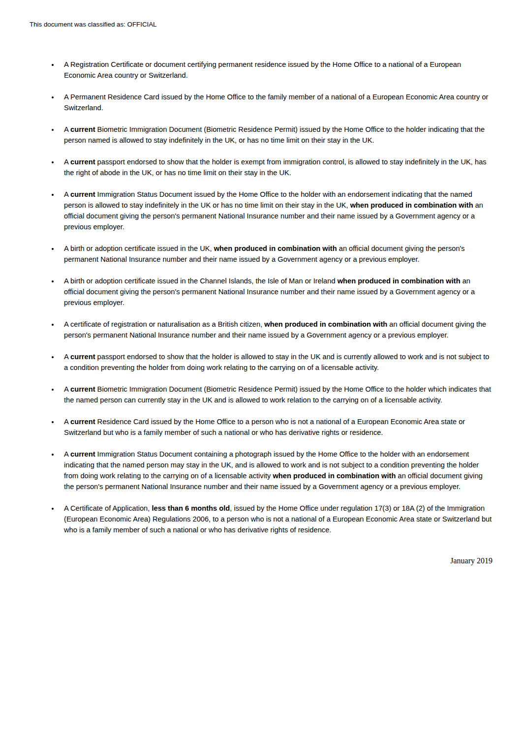This document was classified as: OFFICIAL
A Registration Certificate or document certifying permanent residence issued by the Home Office to a national of a European Economic Area country or Switzerland.
A Permanent Residence Card issued by the Home Office to the family member of a national of a European Economic Area country or Switzerland.
A current Biometric Immigration Document (Biometric Residence Permit) issued by the Home Office to the holder indicating that the person named is allowed to stay indefinitely in the UK, or has no time limit on their stay in the UK.
A current passport endorsed to show that the holder is exempt from immigration control, is allowed to stay indefinitely in the UK, has the right of abode in the UK, or has no time limit on their stay in the UK.
A current Immigration Status Document issued by the Home Office to the holder with an endorsement indicating that the named person is allowed to stay indefinitely in the UK or has no time limit on their stay in the UK, when produced in combination with an official document giving the person's permanent National Insurance number and their name issued by a Government agency or a previous employer.
A birth or adoption certificate issued in the UK, when produced in combination with an official document giving the person's permanent National Insurance number and their name issued by a Government agency or a previous employer.
A birth or adoption certificate issued in the Channel Islands, the Isle of Man or Ireland when produced in combination with an official document giving the person's permanent National Insurance number and their name issued by a Government agency or a previous employer.
A certificate of registration or naturalisation as a British citizen, when produced in combination with an official document giving the person's permanent National Insurance number and their name issued by a Government agency or a previous employer.
A current passport endorsed to show that the holder is allowed to stay in the UK and is currently allowed to work and is not subject to a condition preventing the holder from doing work relating to the carrying on of a licensable activity.
A current Biometric Immigration Document (Biometric Residence Permit) issued by the Home Office to the holder which indicates that the named person can currently stay in the UK and is allowed to work relation to the carrying on of a licensable activity.
A current Residence Card issued by the Home Office to a person who is not a national of a European Economic Area state or Switzerland but who is a family member of such a national or who has derivative rights or residence.
A current Immigration Status Document containing a photograph issued by the Home Office to the holder with an endorsement indicating that the named person may stay in the UK, and is allowed to work and is not subject to a condition preventing the holder from doing work relating to the carrying on of a licensable activity when produced in combination with an official document giving the person's permanent National Insurance number and their name issued by a Government agency or a previous employer.
A Certificate of Application, less than 6 months old, issued by the Home Office under regulation 17(3) or 18A (2) of the Immigration (European Economic Area) Regulations 2006, to a person who is not a national of a European Economic Area state or Switzerland but who is a family member of such a national or who has derivative rights of residence.
January 2019